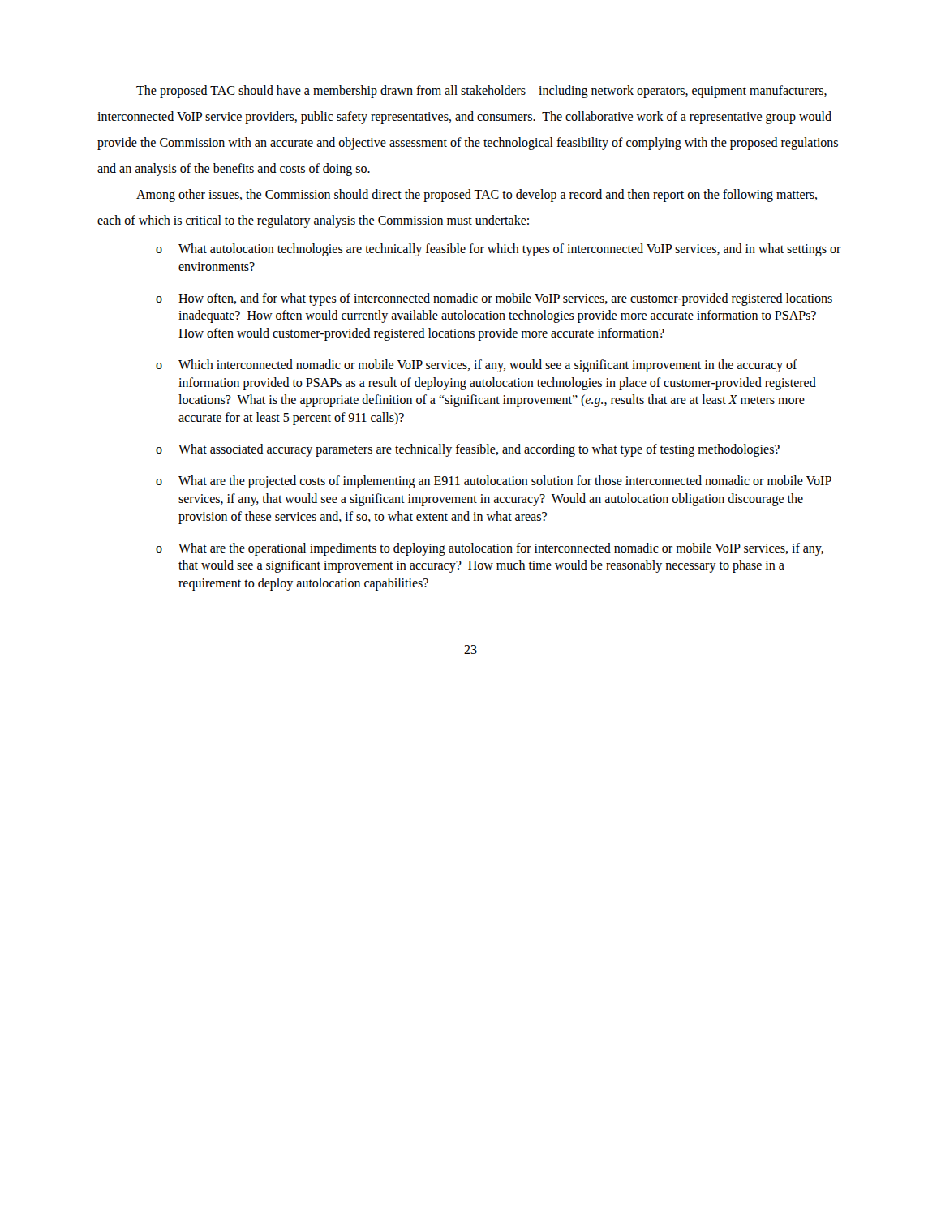The proposed TAC should have a membership drawn from all stakeholders – including network operators, equipment manufacturers, interconnected VoIP service providers, public safety representatives, and consumers. The collaborative work of a representative group would provide the Commission with an accurate and objective assessment of the technological feasibility of complying with the proposed regulations and an analysis of the benefits and costs of doing so.
Among other issues, the Commission should direct the proposed TAC to develop a record and then report on the following matters, each of which is critical to the regulatory analysis the Commission must undertake:
What autolocation technologies are technically feasible for which types of interconnected VoIP services, and in what settings or environments?
How often, and for what types of interconnected nomadic or mobile VoIP services, are customer-provided registered locations inadequate? How often would currently available autolocation technologies provide more accurate information to PSAPs? How often would customer-provided registered locations provide more accurate information?
Which interconnected nomadic or mobile VoIP services, if any, would see a significant improvement in the accuracy of information provided to PSAPs as a result of deploying autolocation technologies in place of customer-provided registered locations? What is the appropriate definition of a “significant improvement” (e.g., results that are at least X meters more accurate for at least 5 percent of 911 calls)?
What associated accuracy parameters are technically feasible, and according to what type of testing methodologies?
What are the projected costs of implementing an E911 autolocation solution for those interconnected nomadic or mobile VoIP services, if any, that would see a significant improvement in accuracy? Would an autolocation obligation discourage the provision of these services and, if so, to what extent and in what areas?
What are the operational impediments to deploying autolocation for interconnected nomadic or mobile VoIP services, if any, that would see a significant improvement in accuracy? How much time would be reasonably necessary to phase in a requirement to deploy autolocation capabilities?
23